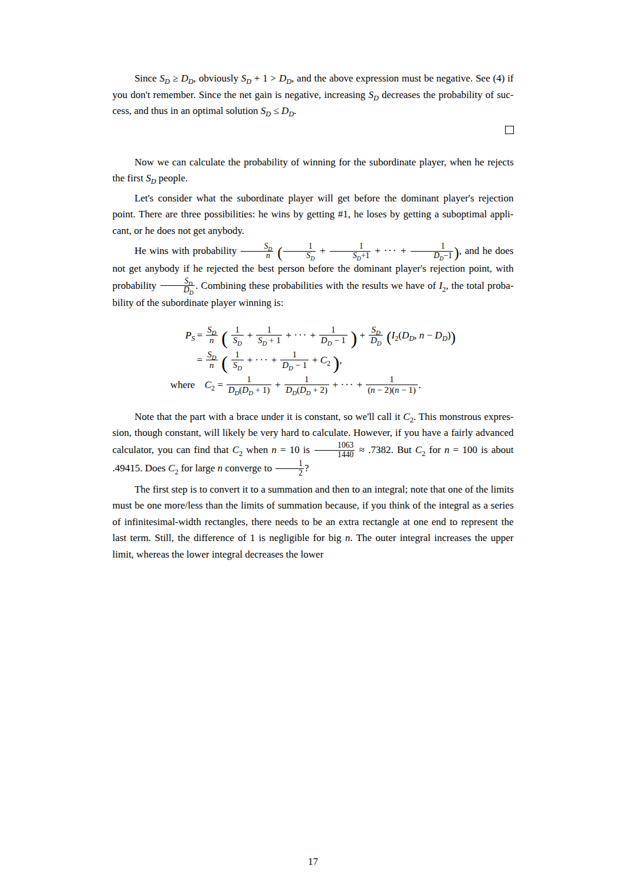Since SD ≥ DD, obviously SD + 1 > DD, and the above expression must be negative. See (4) if you don't remember. Since the net gain is negative, increasing SD decreases the probability of success, and thus in an optimal solution SD ≤ DD.
Now we can calculate the probability of winning for the subordinate player, when he rejects the first SD people.
Let's consider what the subordinate player will get before the dominant player's rejection point. There are three possibilities: he wins by getting #1, he loses by getting a suboptimal applicant, or he does not get anybody.
He wins with probability SD n (1 SD + 1 SD+1 + ··· + 1 DD−1), and he does not get anybody if he rejected the best person before the dominant player's rejection point, with probability SD DD. Combining these probabilities with the results we have of I2, the total probability of the subordinate player winning is:
| P S | = | S D n ( 1 S D + 1 S D + 1 + ··· + 1 D D − 1 ) + S D D D ( I 2 ( D D , n − D D ) ) |
| | = | S D n ( 1 S D + ··· + 1 D D − 1 + C 2 ) , |
| where | | C 2 = 1 D D ( D D + 1) + 1 D D ( D D + 2) + ··· + 1 ( n − 2)( n − 1) . |
Note that the part with a brace under it is constant, so we'll call it C2. This monstrous expression, though constant, will likely be very hard to calculate. However, if you have a fairly advanced calculator, you can find that C2 when n = 10 is 10631440 ≈ .7382. But C2 for n = 100 is about .49415. Does C2 for large n converge to 12?
The first step is to convert it to a summation and then to an integral; note that one of the limits must be one more/less than the limits of summation because, if you think of the integral as a series of infinitesimal-width rectangles, there needs to be an extra rectangle at one end to represent the last term. Still, the difference of 1 is negligible for big n. The outer integral increases the upper limit, whereas the lower integral decreases the lower
17